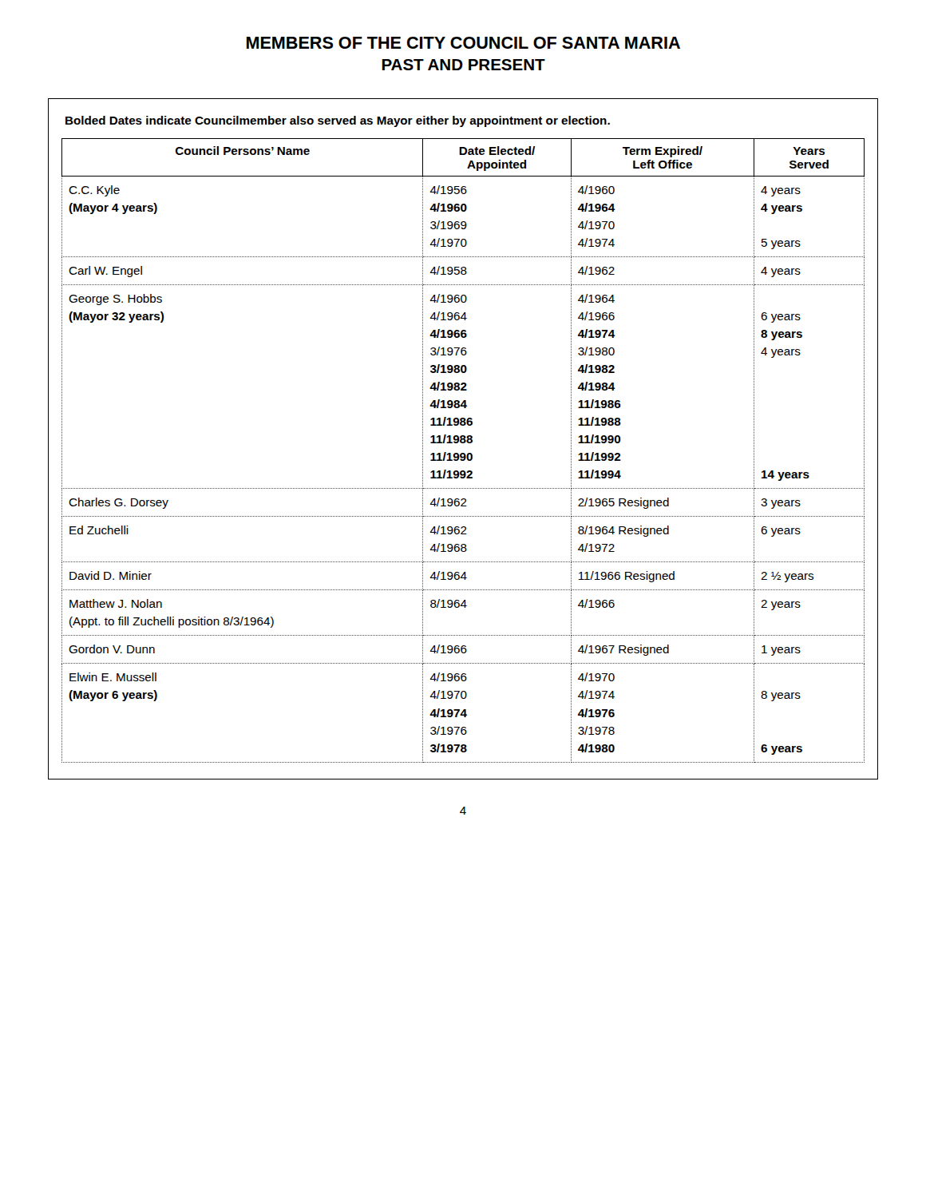MEMBERS OF THE CITY COUNCIL OF SANTA MARIA PAST AND PRESENT
Bolded Dates indicate Councilmember also served as Mayor either by appointment or election.
| Council Persons’ Name | Date Elected/ Appointed | Term Expired/ Left Office | Years Served |
| --- | --- | --- | --- |
| C.C. Kyle (Mayor 4 years) | 4/1956 4/1960 3/1969 4/1970 | 4/1960 4/1964 4/1970 4/1974 | 4 years 4 years 5 years |
| Carl W. Engel | 4/1958 | 4/1962 | 4 years |
| George S. Hobbs (Mayor 32 years) | 4/1960 4/1964 4/1966 3/1976 3/1980 4/1982 4/1984 11/1986 11/1988 11/1990 11/1992 | 4/1964 4/1966 4/1974 3/1980 4/1982 4/1984 11/1986 11/1988 11/1990 11/1992 11/1994 | 6 years 8 years 4 years 14 years |
| Charles G. Dorsey | 4/1962 | 2/1965 Resigned | 3 years |
| Ed Zuchelli | 4/1962 4/1968 | 8/1964 Resigned 4/1972 | 6 years |
| David D. Minier | 4/1964 | 11/1966 Resigned | 2 ½ years |
| Matthew J. Nolan (Appt. to fill Zuchelli position 8/3/1964) | 8/1964 | 4/1966 | 2 years |
| Gordon V. Dunn | 4/1966 | 4/1967 Resigned | 1 years |
| Elwin E. Mussell (Mayor 6 years) | 4/1966 4/1970 4/1974 3/1976 3/1978 | 4/1970 4/1974 4/1976 3/1978 4/1980 | 8 years 6 years |
4